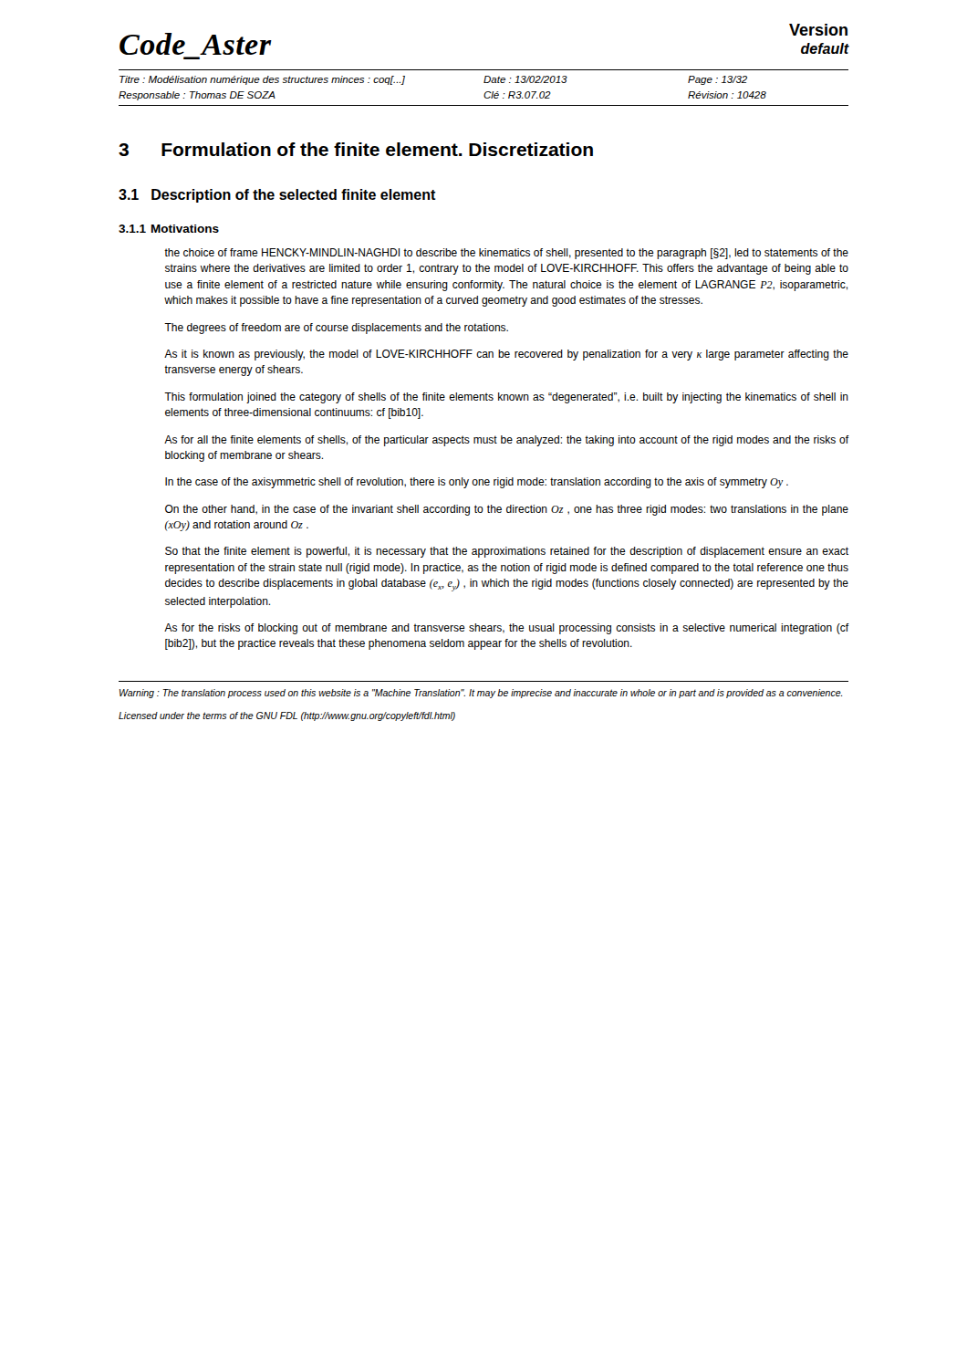Code_Aster
Version
default
| Titre : Modélisation numérique des structures minces : coq[...] | Date : 13/02/2013 | Page : 13/32 |
| Responsable : Thomas DE SOZA | Clé : R3.07.02 | Révision : 10428 |
3 Formulation of the finite element. Discretization
3.1 Description of the selected finite element
3.1.1 Motivations
the choice of frame HENCKY-MINDLIN-NAGHDI to describe the kinematics of shell, presented to the paragraph [§2], led to statements of the strains where the derivatives are limited to order 1, contrary to the model of LOVE-KIRCHHOFF. This offers the advantage of being able to use a finite element of a restricted nature while ensuring conformity. The natural choice is the element of LAGRANGE P2, isoparametric, which makes it possible to have a fine representation of a curved geometry and good estimates of the stresses.
The degrees of freedom are of course displacements and the rotations.
As it is known as previously, the model of LOVE-KIRCHHOFF can be recovered by penalization for a very κ large parameter affecting the transverse energy of shears.
This formulation joined the category of shells of the finite elements known as “degenerated”, i.e. built by injecting the kinematics of shell in elements of three-dimensional continuums: cf [bib10].
As for all the finite elements of shells, of the particular aspects must be analyzed: the taking into account of the rigid modes and the risks of blocking of membrane or shears.
In the case of the axisymmetric shell of revolution, there is only one rigid mode: translation according to the axis of symmetry Oy .
On the other hand, in the case of the invariant shell according to the direction Oz , one has three rigid modes: two translations in the plane (xOy) and rotation around Oz .
So that the finite element is powerful, it is necessary that the approximations retained for the description of displacement ensure an exact representation of the strain state null (rigid mode). In practice, as the notion of rigid mode is defined compared to the total reference one thus decides to describe displacements in global database (ex, ey) , in which the rigid modes (functions closely connected) are represented by the selected interpolation.
As for the risks of blocking out of membrane and transverse shears, the usual processing consists in a selective numerical integration (cf [bib2]), but the practice reveals that these phenomena seldom appear for the shells of revolution.
Warning : The translation process used on this website is a "Machine Translation". It may be imprecise and inaccurate in whole or in part and is provided as a convenience.
Licensed under the terms of the GNU FDL (http://www.gnu.org/copyleft/fdl.html)